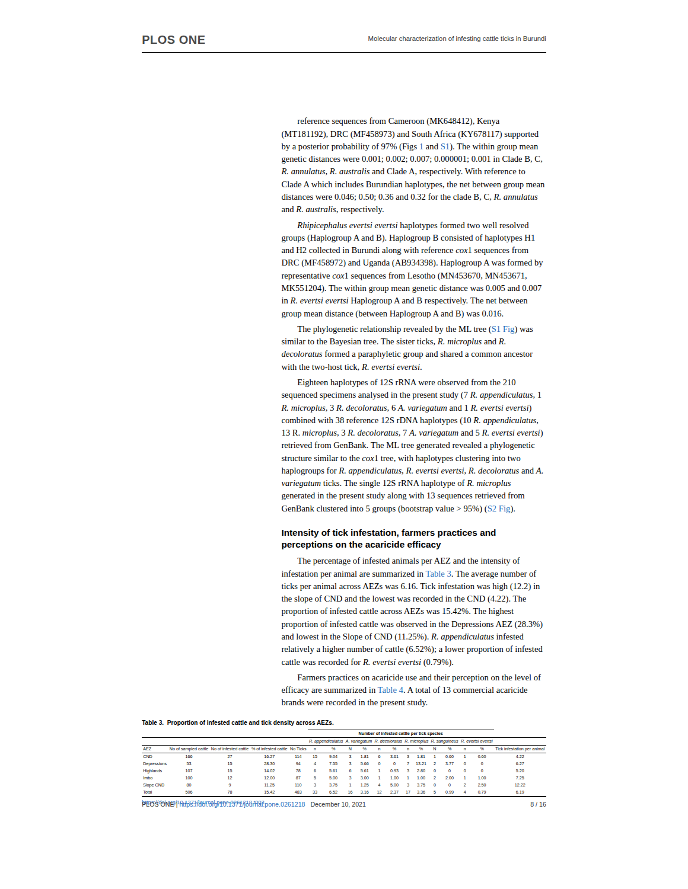PLOS ONE
Molecular characterization of infesting cattle ticks in Burundi
reference sequences from Cameroon (MK648412), Kenya (MT181192), DRC (MF458973) and South Africa (KY678117) supported by a posterior probability of 97% (Figs 1 and S1). The within group mean genetic distances were 0.001; 0.002; 0.007; 0.000001; 0.001 in Clade B, C, R. annulatus, R. australis and Clade A, respectively. With reference to Clade A which includes Burundian haplotypes, the net between group mean distances were 0.046; 0.50; 0.36 and 0.32 for the clade B, C, R. annulatus and R. australis, respectively.
Rhipicephalus evertsi evertsi haplotypes formed two well resolved groups (Haplogroup A and B). Haplogroup B consisted of haplotypes H1 and H2 collected in Burundi along with reference cox1 sequences from DRC (MF458972) and Uganda (AB934398). Haplogroup A was formed by representative cox1 sequences from Lesotho (MN453670, MN453671, MK551204). The within group mean genetic distance was 0.005 and 0.007 in R. evertsi evertsi Haplogroup A and B respectively. The net between group mean distance (between Haplogroup A and B) was 0.016.
The phylogenetic relationship revealed by the ML tree (S1 Fig) was similar to the Bayesian tree. The sister ticks, R. microplus and R. decoloratus formed a paraphyletic group and shared a common ancestor with the two-host tick, R. evertsi evertsi.
Eighteen haplotypes of 12S rRNA were observed from the 210 sequenced specimens analysed in the present study (7 R. appendiculatus, 1 R. microplus, 3 R. decoloratus, 6 A. variegatum and 1 R. evertsi evertsi) combined with 38 reference 12S rDNA haplotypes (10 R. appendiculatus, 13 R. microplus, 3 R. decoloratus, 7 A. variegatum and 5 R. evertsi evertsi) retrieved from GenBank. The ML tree generated revealed a phylogenetic structure similar to the cox1 tree, with haplotypes clustering into two haplogroups for R. appendiculatus, R. evertsi evertsi, R. decoloratus and A. variegatum ticks. The single 12S rRNA haplotype of R. microplus generated in the present study along with 13 sequences retrieved from GenBank clustered into 5 groups (bootstrap value > 95%) (S2 Fig).
Intensity of tick infestation, farmers practices and perceptions on the acaricide efficacy
The percentage of infested animals per AEZ and the intensity of infestation per animal are summarized in Table 3. The average number of ticks per animal across AEZs was 6.16. Tick infestation was high (12.2) in the slope of CND and the lowest was recorded in the CND (4.22). The proportion of infested cattle across AEZs was 15.42%. The highest proportion of infested cattle was observed in the Depressions AEZ (28.3%) and lowest in the Slope of CND (11.25%). R. appendiculatus infested relatively a higher number of cattle (6.52%); a lower proportion of infested cattle was recorded for R. evertsi evertsi (0.79%).
Farmers practices on acaricide use and their perception on the level of efficacy are summarized in Table 4. A total of 13 commercial acaricide brands were recorded in the present study.
Table 3. Proportion of infested cattle and tick density across AEZs.
| | | | | | Number of infested cattle per tick species | |
| --- | --- | --- | --- | --- | --- | --- |
| | | | | | R. appendiculatus | A. variegatum | R. decoloratus | R. microplus | R. sanguineus | R. evertsi evertsi | |
| AEZ | No of sampled cattle | No of infested cattle | % of infested cattle | No Ticks | n | % | N | % | n | % | n | % | N | % | n | % | Tick infestation per animal |
| CND | 166 | 27 | 16.27 | 114 | 15 | 9.04 | 3 | 1.81 | 6 | 3.61 | 3 | 1.81 | 1 | 0.60 | 1 | 0.60 | 4.22 |
| Depressions | 53 | 15 | 28.30 | 94 | 4 | 7.55 | 3 | 5.66 | 0 | 0 | 7 | 13.21 | 2 | 3.77 | 0 | 0 | 6.27 |
| Highlands | 107 | 15 | 14.02 | 78 | 6 | 5.61 | 6 | 5.61 | 1 | 0.93 | 3 | 2.80 | 0 | 0 | 0 | 0 | 5.20 |
| Imbo | 100 | 12 | 12.00 | 87 | 5 | 5.00 | 3 | 3.00 | 1 | 1.00 | 1 | 1.00 | 2 | 2.00 | 1 | 1.00 | 7.25 |
| Slope CND | 80 | 9 | 11.25 | 110 | 3 | 3.75 | 1 | 1.25 | 4 | 5.00 | 3 | 3.75 | 0 | 0 | 2 | 2.50 | 12.22 |
| Total | 506 | 78 | 15.42 | 483 | 33 | 6.52 | 16 | 3.16 | 12 | 2.37 | 17 | 3.36 | 5 | 0.99 | 4 | 0.79 | 6.19 |
https://doi.org/10.1371/journal.pone.0261218.t003
PLOS ONE | https://doi.org/10.1371/journal.pone.0261218 December 10, 2021
8 / 16